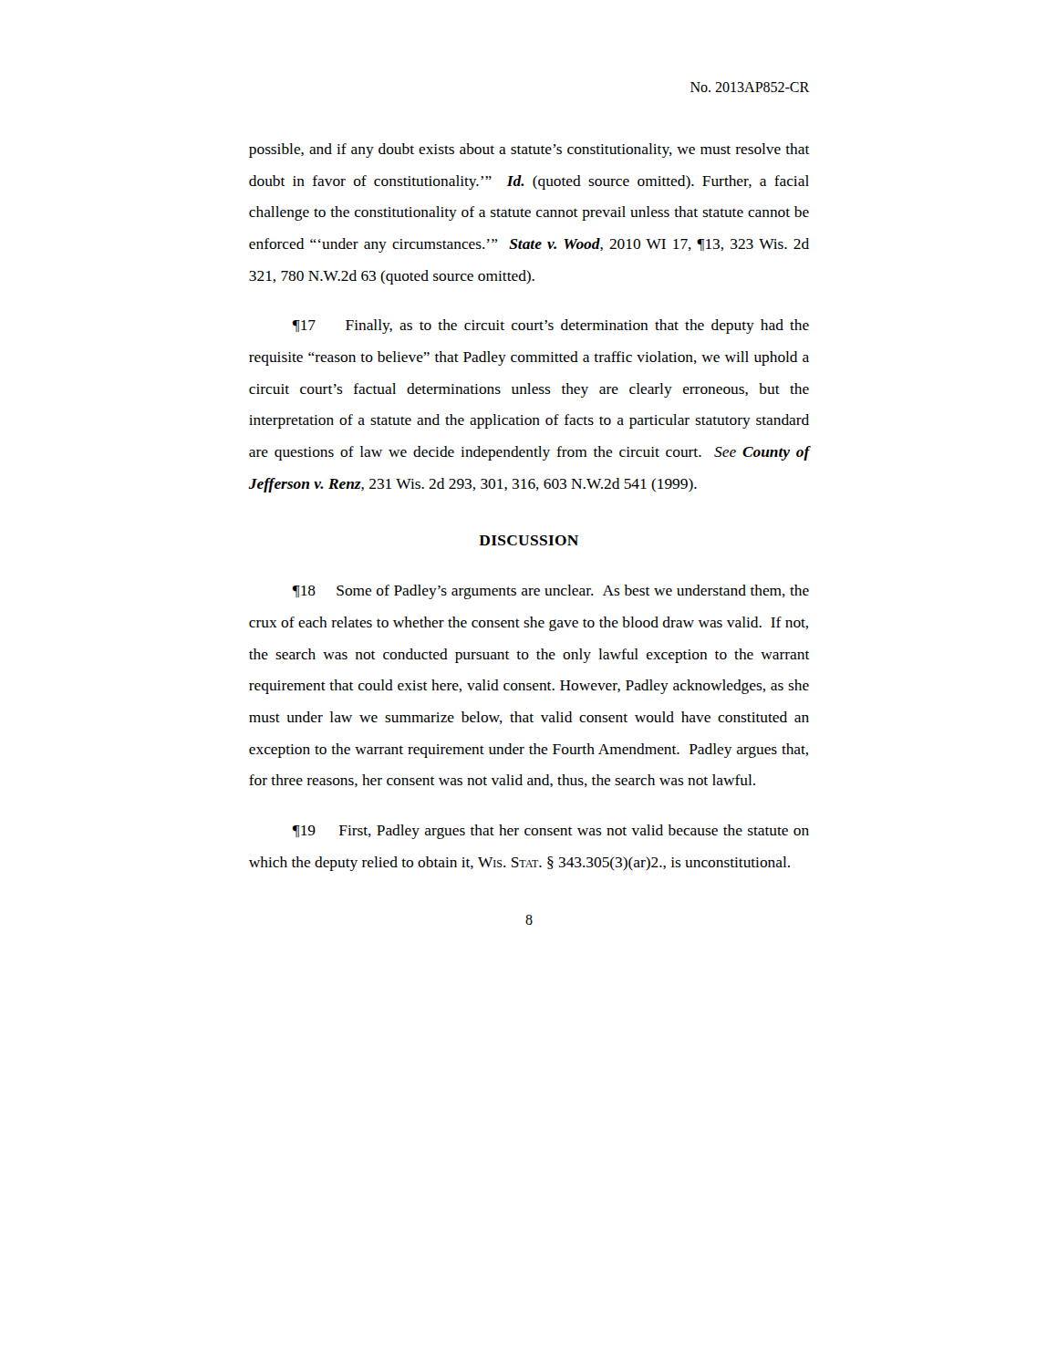No. 2013AP852-CR
possible, and if any doubt exists about a statute’s constitutionality, we must resolve that doubt in favor of constitutionality.’” Id. (quoted source omitted). Further, a facial challenge to the constitutionality of a statute cannot prevail unless that statute cannot be enforced “‘under any circumstances.’” State v. Wood, 2010 WI 17, ¶13, 323 Wis. 2d 321, 780 N.W.2d 63 (quoted source omitted).
¶17 Finally, as to the circuit court’s determination that the deputy had the requisite “reason to believe” that Padley committed a traffic violation, we will uphold a circuit court’s factual determinations unless they are clearly erroneous, but the interpretation of a statute and the application of facts to a particular statutory standard are questions of law we decide independently from the circuit court. See County of Jefferson v. Renz, 231 Wis. 2d 293, 301, 316, 603 N.W.2d 541 (1999).
DISCUSSION
¶18 Some of Padley’s arguments are unclear. As best we understand them, the crux of each relates to whether the consent she gave to the blood draw was valid. If not, the search was not conducted pursuant to the only lawful exception to the warrant requirement that could exist here, valid consent. However, Padley acknowledges, as she must under law we summarize below, that valid consent would have constituted an exception to the warrant requirement under the Fourth Amendment. Padley argues that, for three reasons, her consent was not valid and, thus, the search was not lawful.
¶19 First, Padley argues that her consent was not valid because the statute on which the deputy relied to obtain it, Wis. Stat. § 343.305(3)(ar)2., is unconstitutional.
8